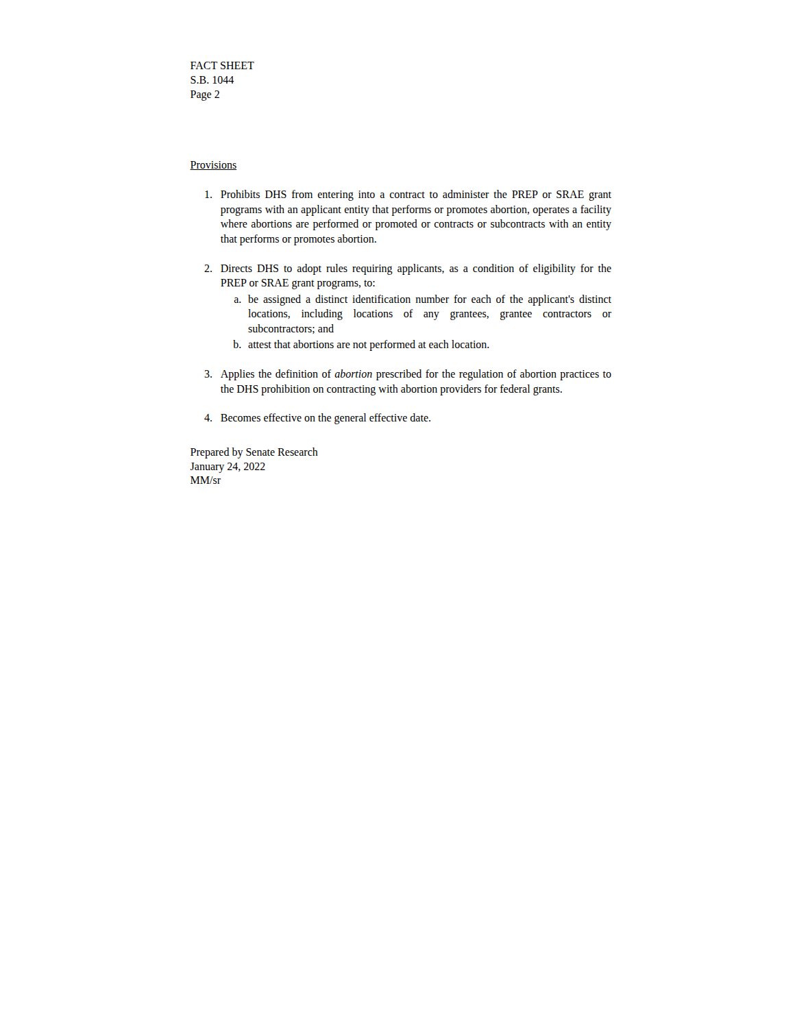FACT SHEET
S.B. 1044
Page 2
Provisions
Prohibits DHS from entering into a contract to administer the PREP or SRAE grant programs with an applicant entity that performs or promotes abortion, operates a facility where abortions are performed or promoted or contracts or subcontracts with an entity that performs or promotes abortion.
Directs DHS to adopt rules requiring applicants, as a condition of eligibility for the PREP or SRAE grant programs, to:
be assigned a distinct identification number for each of the applicant's distinct locations, including locations of any grantees, grantee contractors or subcontractors; and
attest that abortions are not performed at each location.
Applies the definition of abortion prescribed for the regulation of abortion practices to the DHS prohibition on contracting with abortion providers for federal grants.
Becomes effective on the general effective date.
Prepared by Senate Research
January 24, 2022
MM/sr